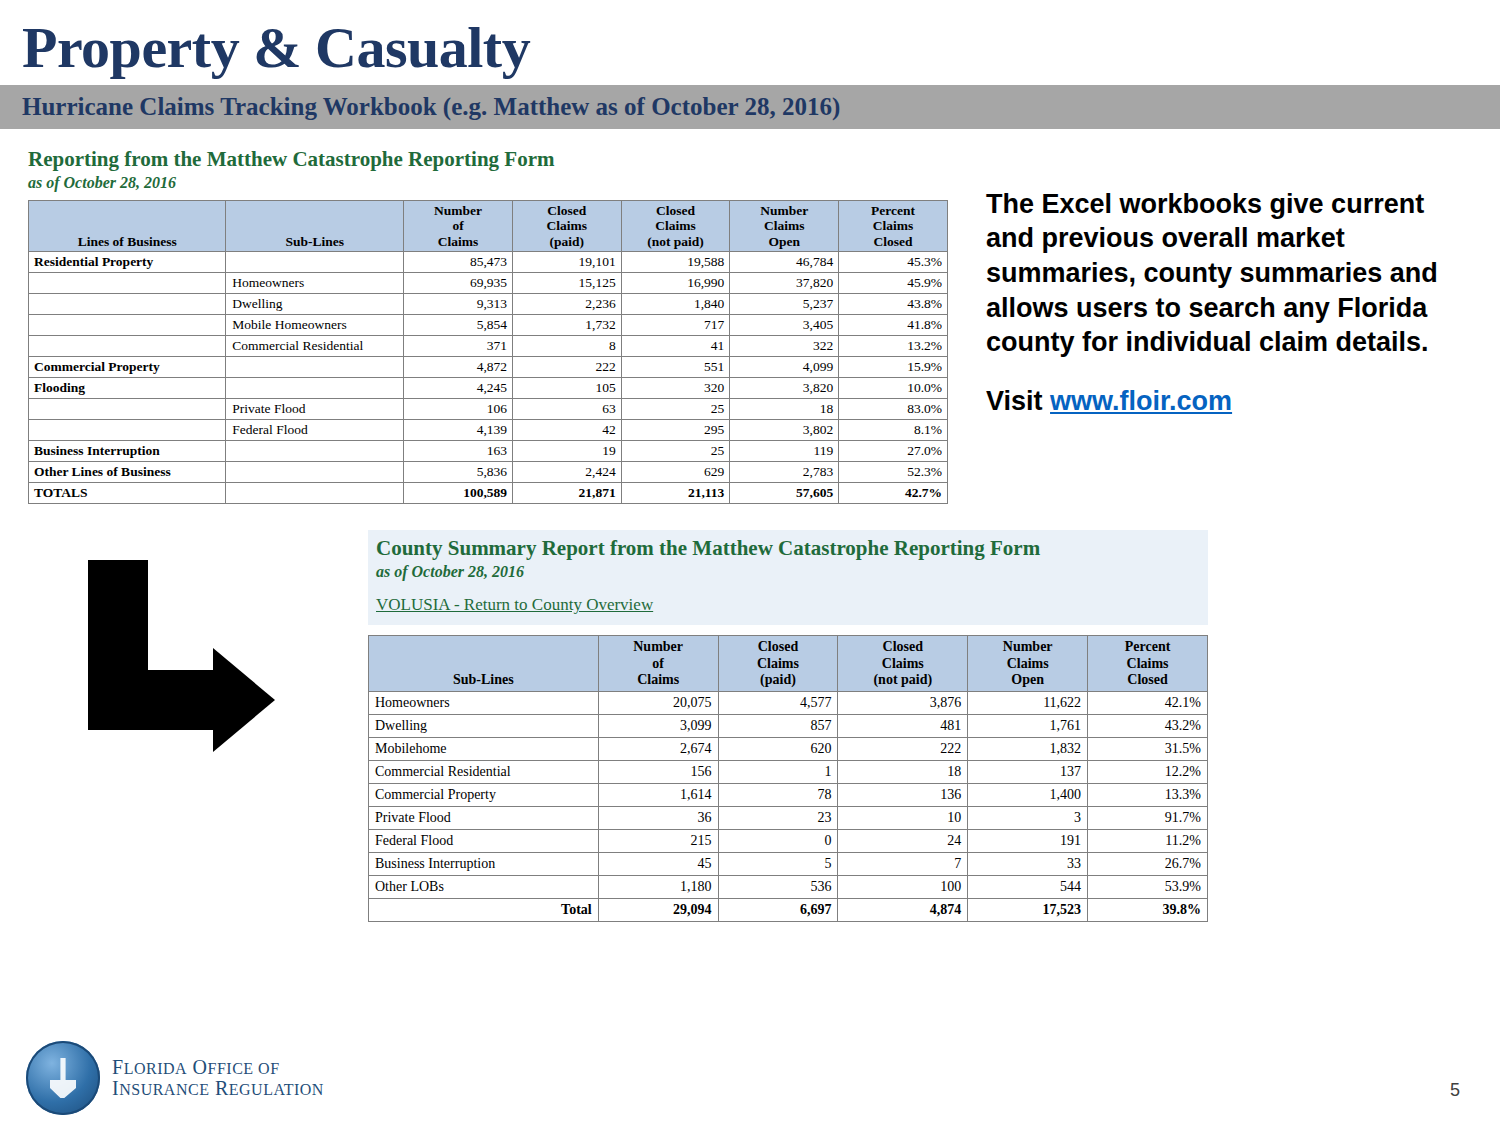Property & Casualty
Hurricane Claims Tracking Workbook (e.g. Matthew as of October 28, 2016)
Reporting from the Matthew Catastrophe Reporting Form
as of October 28, 2016
| Lines of Business | Sub-Lines | Number of Claims | Closed Claims (paid) | Closed Claims (not paid) | Number Claims Open | Percent Claims Closed |
| --- | --- | --- | --- | --- | --- | --- |
| Residential Property | | 85,473 | 19,101 | 19,588 | 46,784 | 45.3% |
| | Homeowners | 69,935 | 15,125 | 16,990 | 37,820 | 45.9% |
| | Dwelling | 9,313 | 2,236 | 1,840 | 5,237 | 43.8% |
| | Mobile Homeowners | 5,854 | 1,732 | 717 | 3,405 | 41.8% |
| | Commercial Residential | 371 | 8 | 41 | 322 | 13.2% |
| Commercial Property | | 4,872 | 222 | 551 | 4,099 | 15.9% |
| Flooding | | 4,245 | 105 | 320 | 3,820 | 10.0% |
| | Private Flood | 106 | 63 | 25 | 18 | 83.0% |
| | Federal Flood | 4,139 | 42 | 295 | 3,802 | 8.1% |
| Business Interruption | | 163 | 19 | 25 | 119 | 27.0% |
| Other Lines of Business | | 5,836 | 2,424 | 629 | 2,783 | 52.3% |
| TOTALS | | 100,589 | 21,871 | 21,113 | 57,605 | 42.7% |
The Excel workbooks give current and previous overall market summaries, county summaries and allows users to search any Florida county for individual claim details.
Visit www.floir.com
County Summary Report from the Matthew Catastrophe Reporting Form
as of October 28, 2016
VOLUSIA - Return to County Overview
| Sub-Lines | Number of Claims | Closed Claims (paid) | Closed Claims (not paid) | Number Claims Open | Percent Claims Closed |
| --- | --- | --- | --- | --- | --- |
| Homeowners | 20,075 | 4,577 | 3,876 | 11,622 | 42.1% |
| Dwelling | 3,099 | 857 | 481 | 1,761 | 43.2% |
| Mobilehome | 2,674 | 620 | 222 | 1,832 | 31.5% |
| Commercial Residential | 156 | 1 | 18 | 137 | 12.2% |
| Commercial Property | 1,614 | 78 | 136 | 1,400 | 13.3% |
| Private Flood | 36 | 23 | 10 | 3 | 91.7% |
| Federal Flood | 215 | 0 | 24 | 191 | 11.2% |
| Business Interruption | 45 | 5 | 7 | 33 | 26.7% |
| Other LOBs | 1,180 | 536 | 100 | 544 | 53.9% |
| Total | 29,094 | 6,697 | 4,874 | 17,523 | 39.8% |
FLORIDA OFFICE OF
INSURANCE REGULATION
5